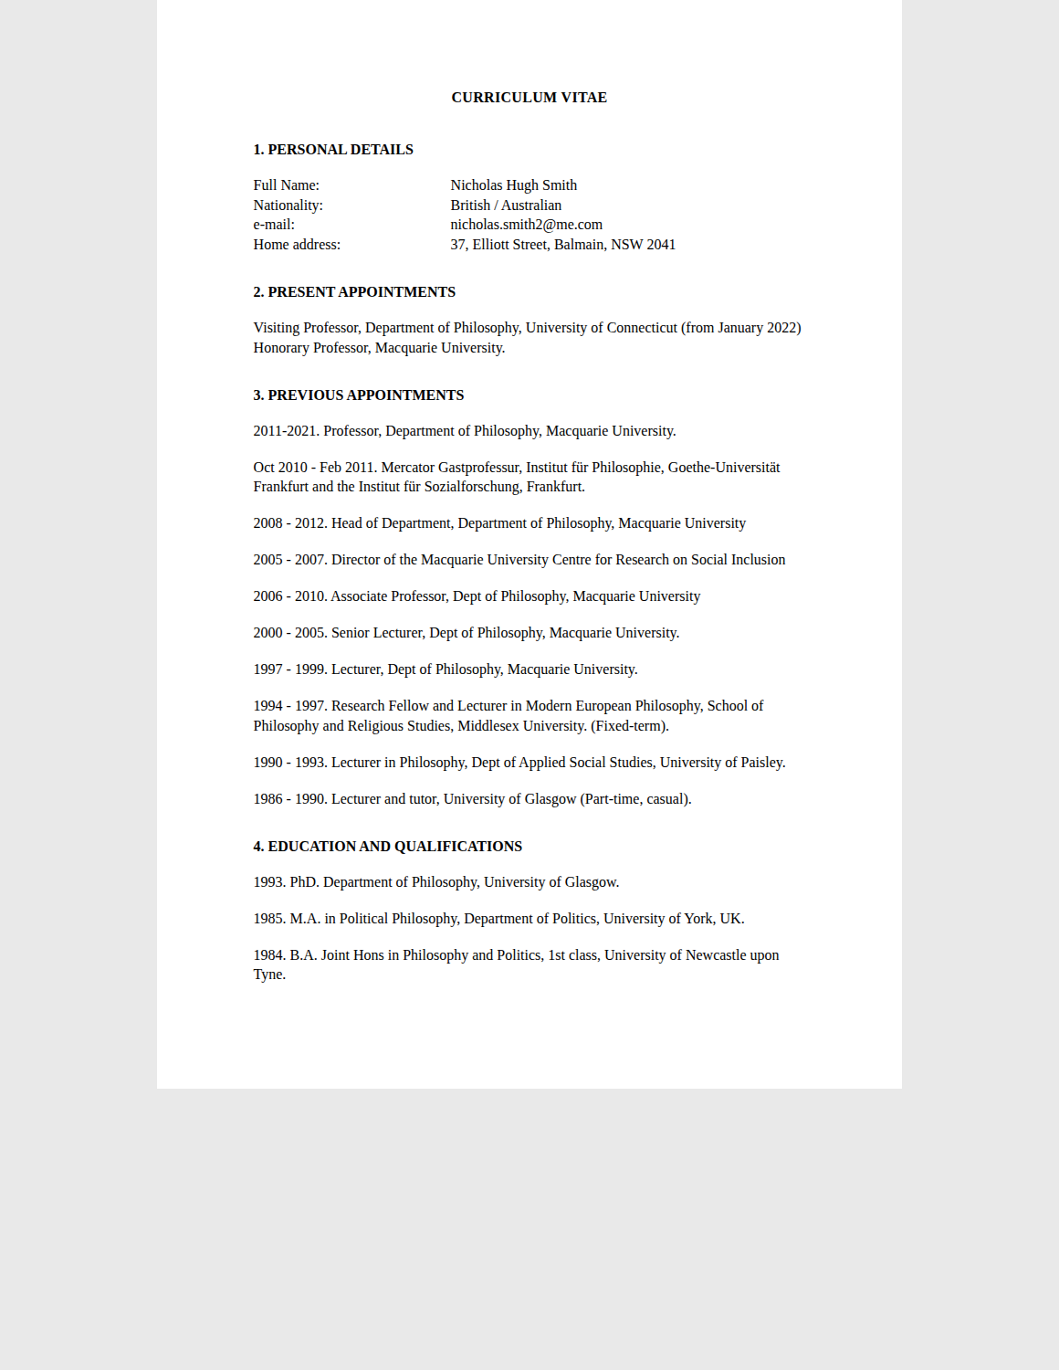CURRICULUM VITAE
1. PERSONAL DETAILS
Full Name:
Nicholas Hugh Smith
Nationality:
British / Australian
e-mail:
nicholas.smith2@me.com
Home address:
37, Elliott Street, Balmain, NSW 2041
2. PRESENT APPOINTMENTS
Visiting Professor, Department of Philosophy, University of Connecticut (from January 2022)
Honorary Professor, Macquarie University.
3. PREVIOUS APPOINTMENTS
2011-2021. Professor, Department of Philosophy, Macquarie University.
Oct 2010 - Feb 2011. Mercator Gastprofessur, Institut für Philosophie, Goethe-Universität Frankfurt and the Institut für Sozialforschung, Frankfurt.
2008 - 2012. Head of Department, Department of Philosophy, Macquarie University
2005 - 2007. Director of the Macquarie University Centre for Research on Social Inclusion
2006 - 2010. Associate Professor, Dept of Philosophy, Macquarie University
2000 - 2005. Senior Lecturer, Dept of Philosophy, Macquarie University.
1997 - 1999. Lecturer, Dept of Philosophy, Macquarie University.
1994 - 1997. Research Fellow and Lecturer in Modern European Philosophy, School of Philosophy and Religious Studies, Middlesex University. (Fixed-term).
1990 - 1993. Lecturer in Philosophy, Dept of Applied Social Studies, University of Paisley.
1986 - 1990. Lecturer and tutor, University of Glasgow (Part-time, casual).
4. EDUCATION AND QUALIFICATIONS
1993. PhD. Department of Philosophy, University of Glasgow.
1985. M.A. in Political Philosophy, Department of Politics, University of York, UK.
1984. B.A. Joint Hons in Philosophy and Politics, 1st class, University of Newcastle upon Tyne.